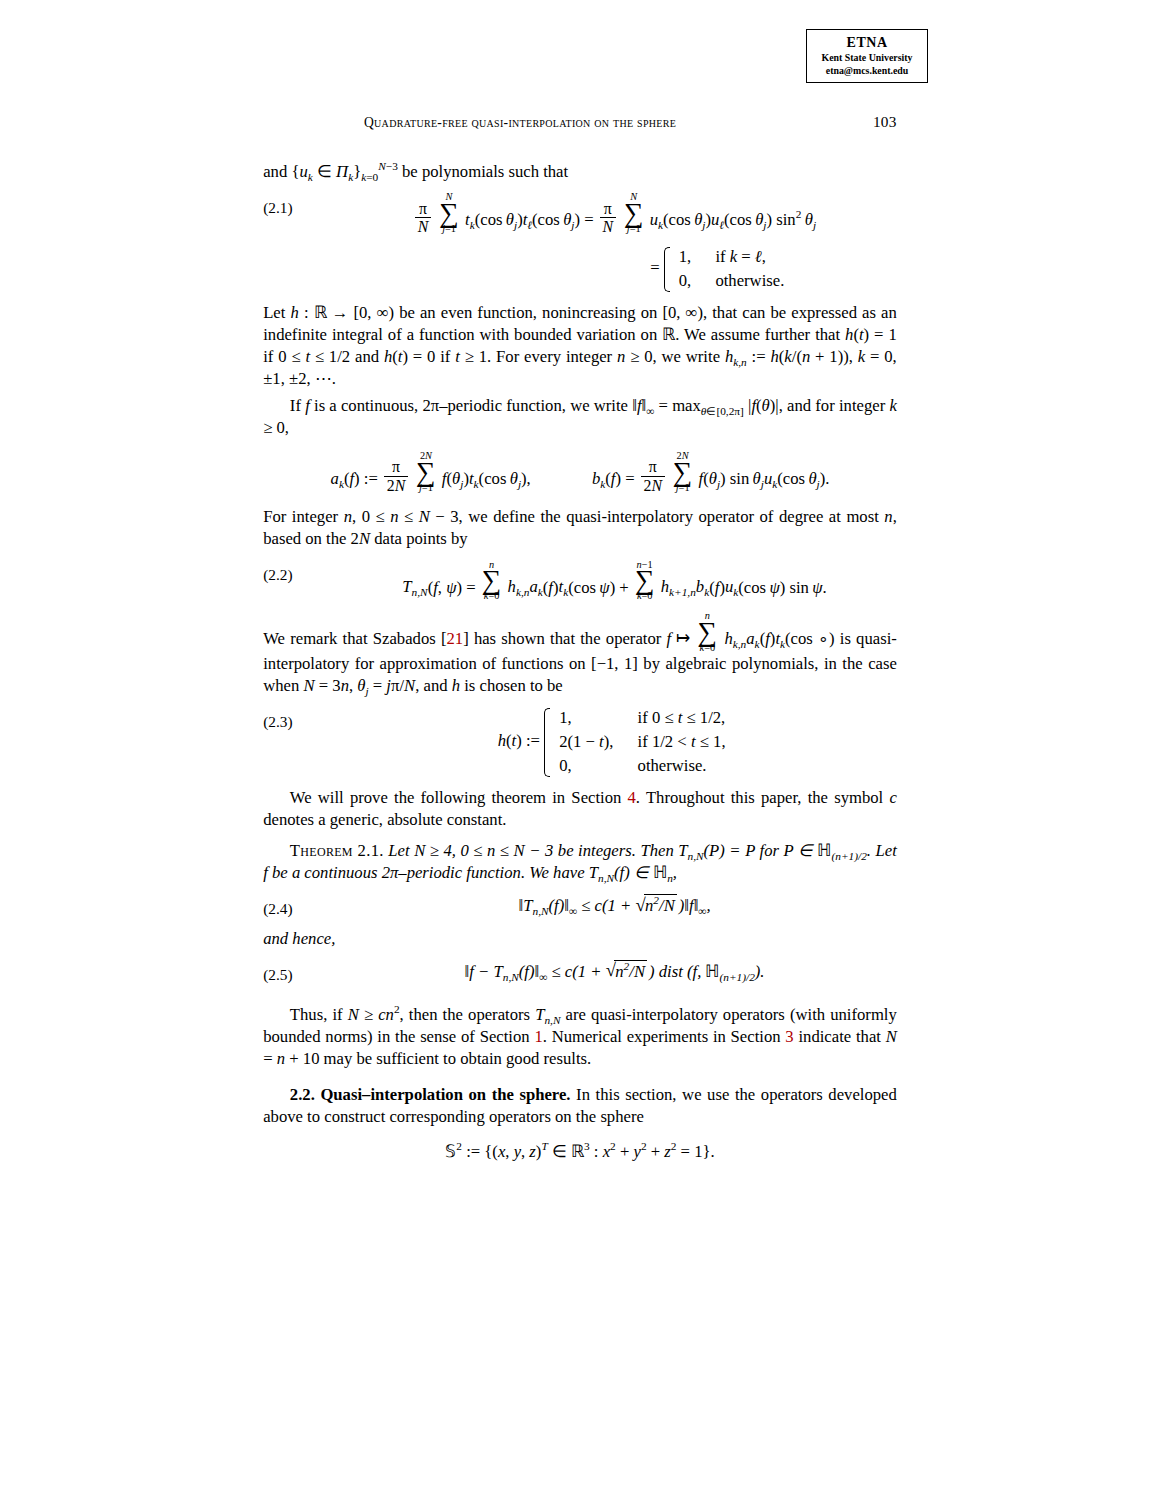ETNA
Kent State University
etna@mcs.kent.edu
Quadrature-free quasi-interpolation on the sphere 103
and {uk ∈ Πk}k=0N−3 be polynomials such that
(2.1)
πN N∑j=1 tk(cos θj)tℓ(cos θj) = πN N∑j=1 uk(cos θj)uℓ(cos θj) sin2 θj
=
| 1, | if k = ℓ , |
| 0, | otherwise. |
Let h : ℝ → [0, ∞) be an even function, nonincreasing on [0, ∞), that can be expressed as an indefinite integral of a function with bounded variation on ℝ. We assume further that h(t) = 1 if 0 ≤ t ≤ 1/2 and h(t) = 0 if t ≥ 1. For every integer n ≥ 0, we write hk,n := h(k/(n + 1)), k = 0, ±1, ±2, ⋯.
If f is a continuous, 2π–periodic function, we write ‖f‖∞ = maxθ∈[0,2π] |f(θ)|, and for integer k ≥ 0,
ak(f) := π 2N 2N∑j=1 f(θj)tk(cos θj), bk(f) = π 2N 2N∑j=1 f(θj) sin θj uk(cos θj).
For integer n, 0 ≤ n ≤ N − 3, we define the quasi-interpolatory operator of degree at most n, based on the 2N data points by
(2.2)
Tn,N(f, ψ) = n∑k=0 hk,nak(f)tk(cos ψ) + n−1∑k=0 hk+1,nbk(f)uk(cos ψ) sin ψ.
We remark that Szabados [21] has shown that the operator f ↦ n∑k=0 hk,nak(f)tk(cos ∘) is quasi-interpolatory for approximation of functions on [−1, 1] by algebraic polynomials, in the case when N = 3n, θj = jπ/N, and h is chosen to be
(2.3)
h(t) :=
| 1, | if 0 ≤ t ≤ 1/2, |
| 2(1 − t ), | if 1/2 < t ≤ 1, |
| 0, | otherwise. |
We will prove the following theorem in Section 4. Throughout this paper, the symbol c denotes a generic, absolute constant.
Theorem 2.1. Let N ≥ 4, 0 ≤ n ≤ N − 3 be integers. Then Tn,N(P) = P for P ∈ ℍ(n+1)/2. Let f be a continuous 2π–periodic function. We have Tn,N(f) ∈ ℍn,
(2.4)
‖Tn,N(f)‖∞ ≤ c(1 + n2/N)‖f‖∞,
and hence,
(2.5)
‖f − Tn,N(f)‖∞ ≤ c(1 + n2/N) dist (f, ℍ(n+1)/2).
Thus, if N ≥ cn2, then the operators Tn,N are quasi-interpolatory operators (with uniformly bounded norms) in the sense of Section 1. Numerical experiments in Section 3 indicate that N = n + 10 may be sufficient to obtain good results.
2.2. Quasi–interpolation on the sphere. In this section, we use the operators developed above to construct corresponding operators on the sphere
𝕊2 := {(x, y, z)T ∈ ℝ3 : x2 + y2 + z2 = 1}.